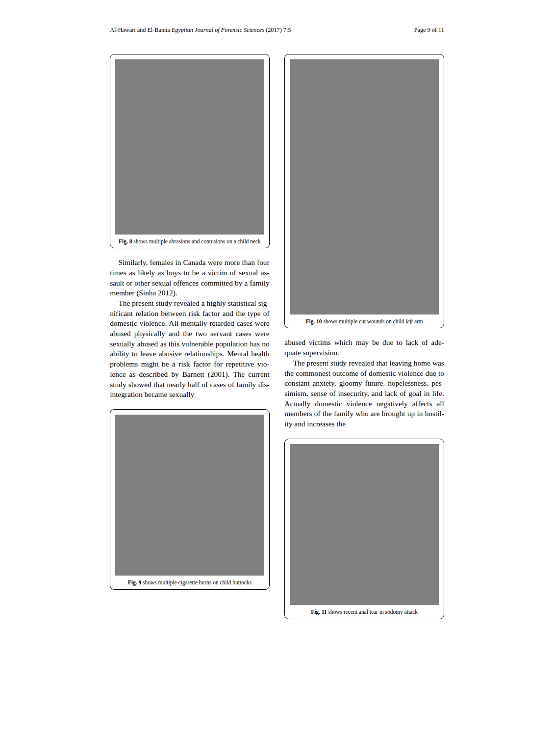Al-Hawari and El-Banna Egyptian Journal of Forensic Sciences (2017) 7:5
Page 9 of 11
Fig. 8 shows multiple abrasions and contusions on a child neck
Similarly, females in Canada were more than four times as likely as boys to be a victim of sexual assault or other sexual offences committed by a family member (Sinha 2012).
The present study revealed a highly statistical significant relation between risk factor and the type of domestic violence. All mentally retarded cases were abused physically and the two servant cases were sexually abused as this vulnerable population has no ability to leave abusive relationships. Mental health problems might be a risk factor for repetitive violence as described by Barnett (2001). The current study showed that nearly half of cases of family disintegration became sexually
Fig. 9 shows multiple cigarette burns on child buttocks
Fig. 10 shows multiple cut wounds on child left arm
abused victims which may be due to lack of adequate supervision.
The present study revealed that leaving home was the commonest outcome of domestic violence due to constant anxiety, gloomy future, hopelessness, pessimism, sense of insecurity, and lack of goal in life. Actually domestic violence negatively affects all members of the family who are brought up in hostility and increases the
Fig. 11 shows recent anal tear in sodomy attack